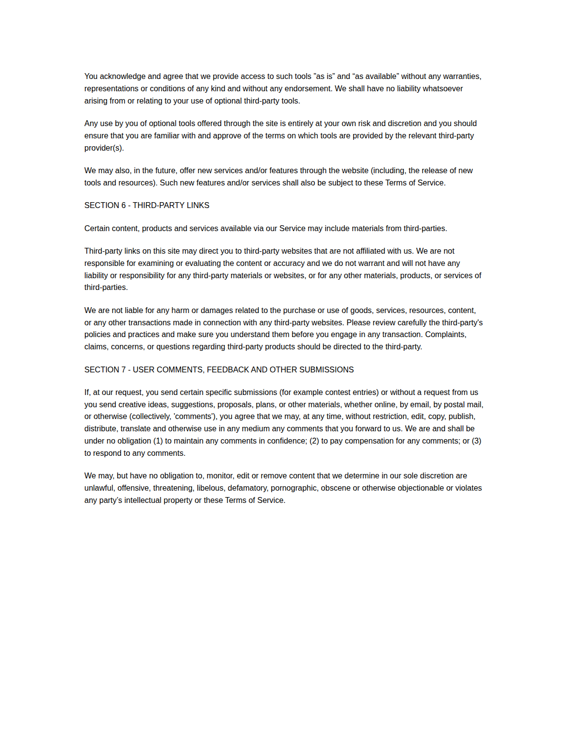You acknowledge and agree that we provide access to such tools ”as is” and “as available” without any warranties, representations or conditions of any kind and without any endorsement. We shall have no liability whatsoever arising from or relating to your use of optional third-party tools.
Any use by you of optional tools offered through the site is entirely at your own risk and discretion and you should ensure that you are familiar with and approve of the terms on which tools are provided by the relevant third-party provider(s).
We may also, in the future, offer new services and/or features through the website (including, the release of new tools and resources). Such new features and/or services shall also be subject to these Terms of Service.
SECTION 6 - THIRD-PARTY LINKS
Certain content, products and services available via our Service may include materials from third-parties.
Third-party links on this site may direct you to third-party websites that are not affiliated with us. We are not responsible for examining or evaluating the content or accuracy and we do not warrant and will not have any liability or responsibility for any third-party materials or websites, or for any other materials, products, or services of third-parties.
We are not liable for any harm or damages related to the purchase or use of goods, services, resources, content, or any other transactions made in connection with any third-party websites. Please review carefully the third-party's policies and practices and make sure you understand them before you engage in any transaction. Complaints, claims, concerns, or questions regarding third-party products should be directed to the third-party.
SECTION 7 - USER COMMENTS, FEEDBACK AND OTHER SUBMISSIONS
If, at our request, you send certain specific submissions (for example contest entries) or without a request from us you send creative ideas, suggestions, proposals, plans, or other materials, whether online, by email, by postal mail, or otherwise (collectively, 'comments'), you agree that we may, at any time, without restriction, edit, copy, publish, distribute, translate and otherwise use in any medium any comments that you forward to us. We are and shall be under no obligation (1) to maintain any comments in confidence; (2) to pay compensation for any comments; or (3) to respond to any comments.
We may, but have no obligation to, monitor, edit or remove content that we determine in our sole discretion are unlawful, offensive, threatening, libelous, defamatory, pornographic, obscene or otherwise objectionable or violates any party’s intellectual property or these Terms of Service.